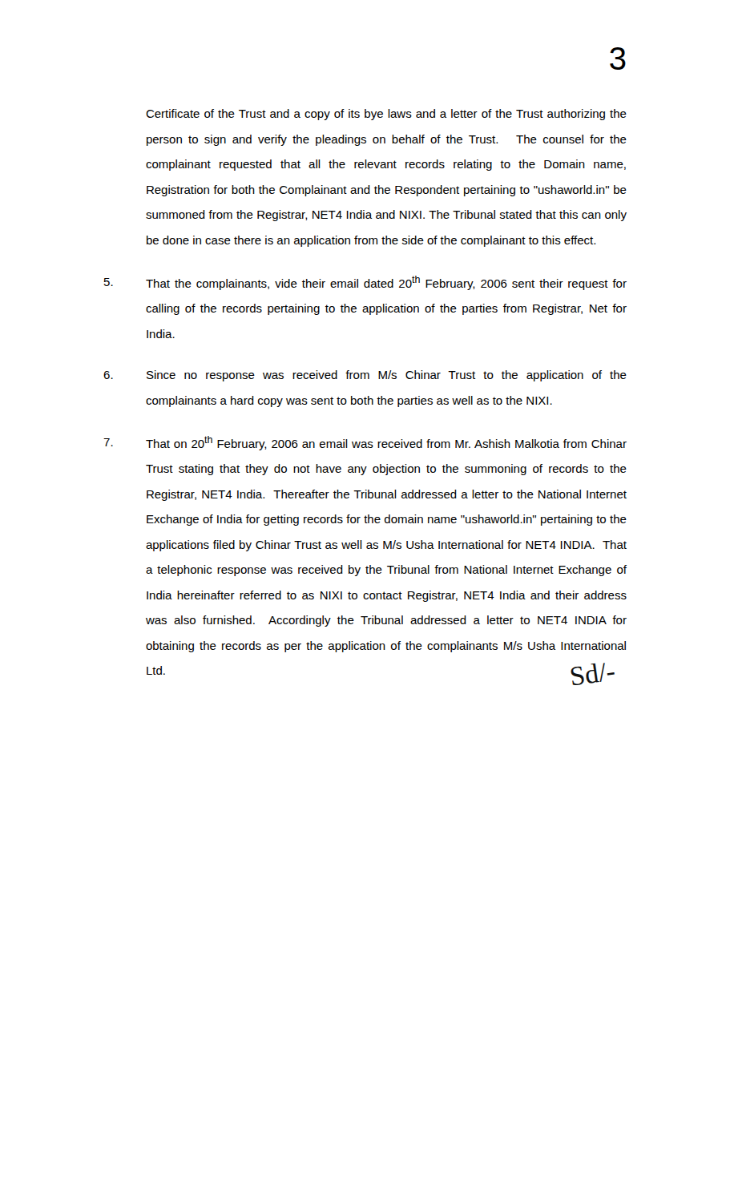3
Certificate of the Trust and a copy of its bye laws and a letter of the Trust authorizing the person to sign and verify the pleadings on behalf of the Trust. The counsel for the complainant requested that all the relevant records relating to the Domain name, Registration for both the Complainant and the Respondent pertaining to "ushaworld.in" be summoned from the Registrar, NET4 India and NIXI. The Tribunal stated that this can only be done in case there is an application from the side of the complainant to this effect.
5. That the complainants, vide their email dated 20th February, 2006 sent their request for calling of the records pertaining to the application of the parties from Registrar, Net for India.
6. Since no response was received from M/s Chinar Trust to the application of the complainants a hard copy was sent to both the parties as well as to the NIXI.
7. That on 20th February, 2006 an email was received from Mr. Ashish Malkotia from Chinar Trust stating that they do not have any objection to the summoning of records to the Registrar, NET4 India. Thereafter the Tribunal addressed a letter to the National Internet Exchange of India for getting records for the domain name "ushaworld.in" pertaining to the applications filed by Chinar Trust as well as M/s Usha International for NET4 INDIA. That a telephonic response was received by the Tribunal from National Internet Exchange of India hereinafter referred to as NIXI to contact Registrar, NET4 India and their address was also furnished. Accordingly the Tribunal addressed a letter to NET4 INDIA for obtaining the records as per the application of the complainants M/s Usha International Ltd.
Sd/-